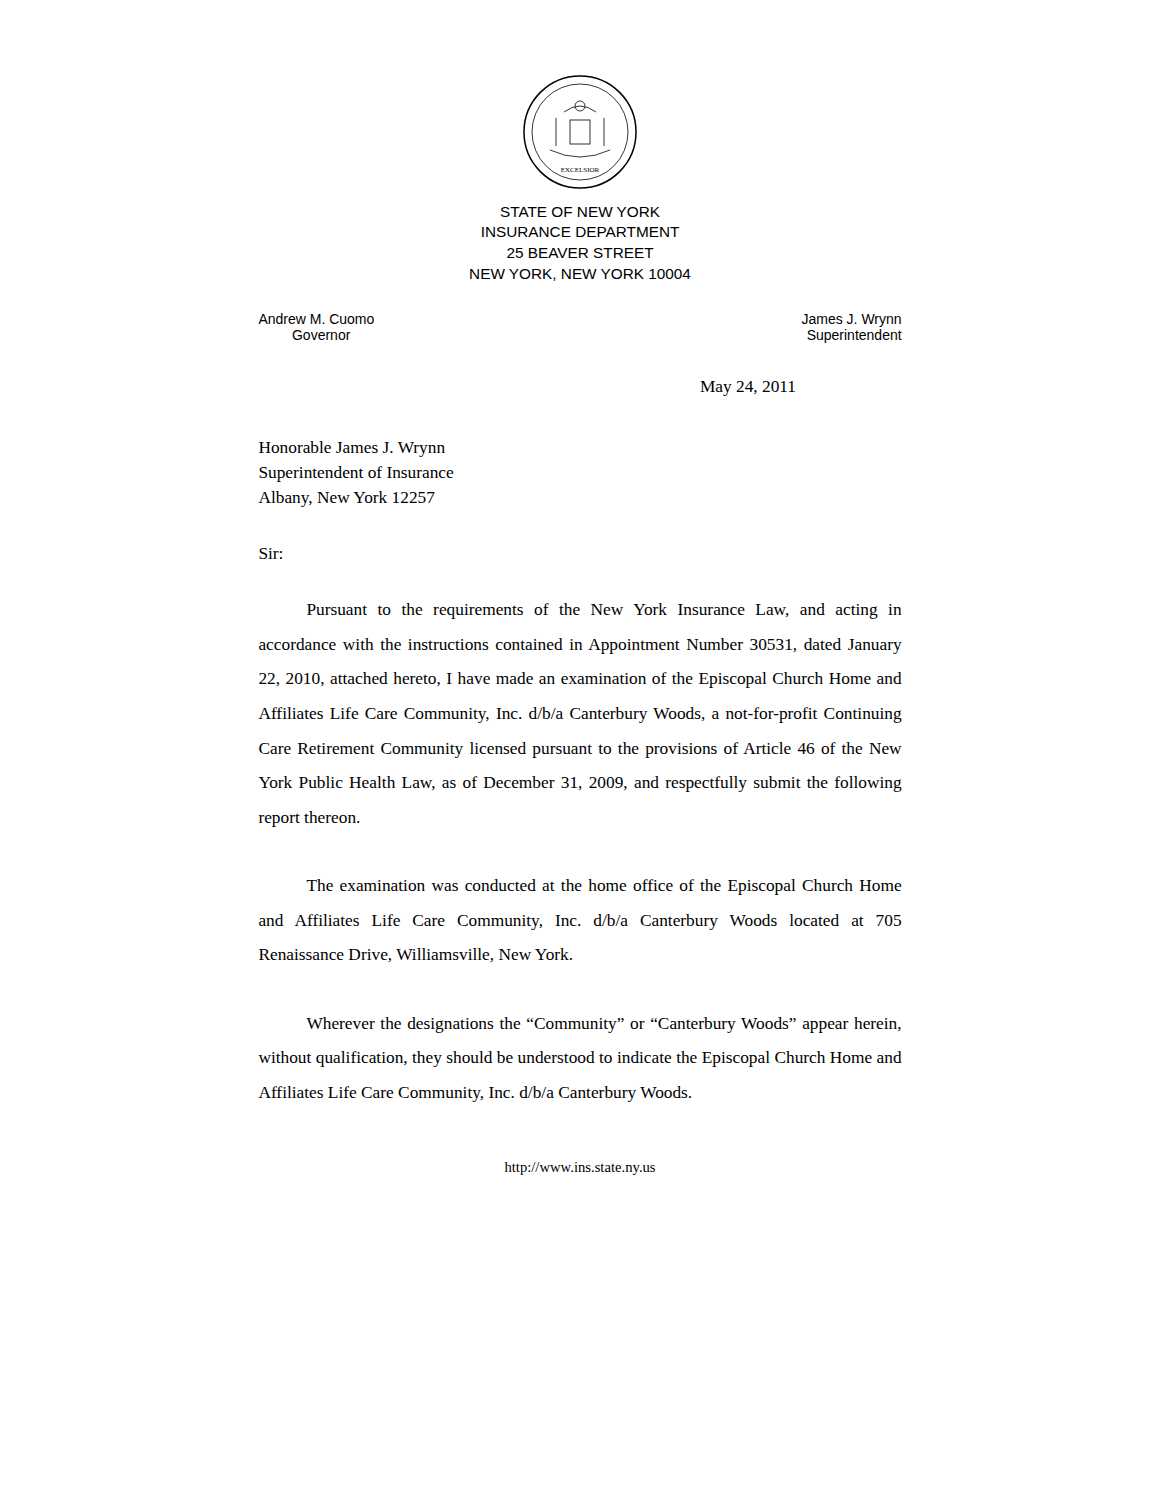EXCELSIOR
STATE OF NEW YORK
INSURANCE DEPARTMENT
25 BEAVER STREET
NEW YORK, NEW YORK 10004
Andrew M. Cuomo
Governor
James J. Wrynn
Superintendent
May 24, 2011
Honorable James J. Wrynn
Superintendent of Insurance
Albany, New York 12257
Sir:
Pursuant to the requirements of the New York Insurance Law, and acting in accordance with the instructions contained in Appointment Number 30531, dated January 22, 2010, attached hereto, I have made an examination of the Episcopal Church Home and Affiliates Life Care Community, Inc. d/b/a Canterbury Woods, a not-for-profit Continuing Care Retirement Community licensed pursuant to the provisions of Article 46 of the New York Public Health Law, as of December 31, 2009, and respectfully submit the following report thereon.
The examination was conducted at the home office of the Episcopal Church Home and Affiliates Life Care Community, Inc. d/b/a Canterbury Woods located at 705 Renaissance Drive, Williamsville, New York.
Wherever the designations the “Community” or “Canterbury Woods” appear herein, without qualification, they should be understood to indicate the Episcopal Church Home and Affiliates Life Care Community, Inc. d/b/a Canterbury Woods.
http://www.ins.state.ny.us